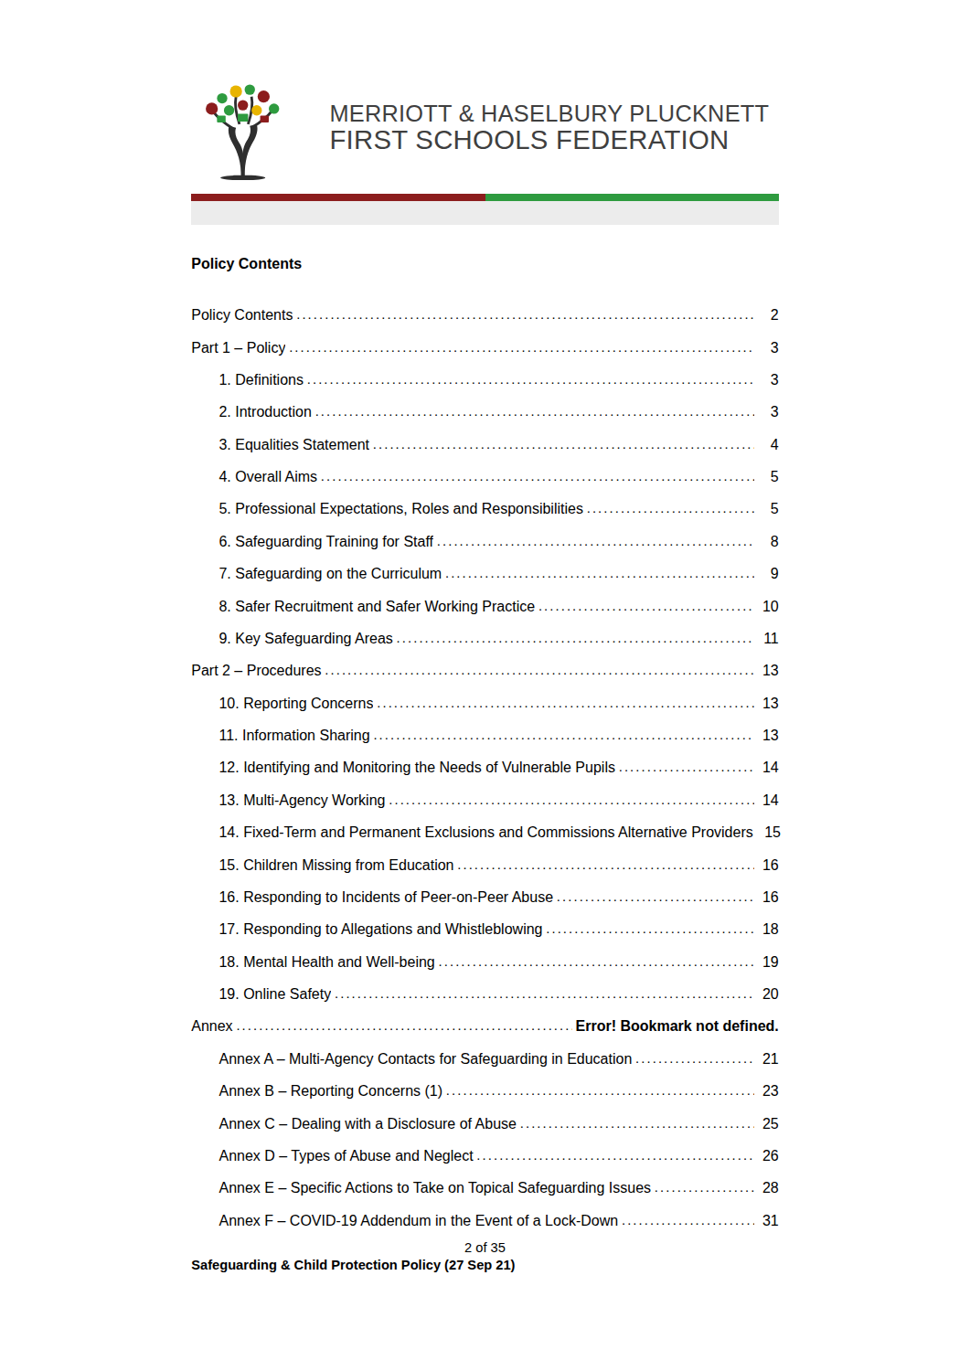MERRIOTT & HASELBURY PLUCKNETT
FIRST SCHOOLS FEDERATION
Policy Contents
Policy Contents .................................................................................................................. 2
Part 1 – Policy ..................................................................................................................... 3
1. Definitions ............................................................................................................. 3
2. Introduction ........................................................................................................... 3
3. Equalities Statement ............................................................................................. 4
4. Overall Aims .......................................................................................................... 5
5. Professional Expectations, Roles and Responsibilities ................................................. 5
6. Safeguarding Training for Staff ..................................................................................... 8
7. Safeguarding on the Curriculum ................................................................................... 9
8. Safer Recruitment and Safer Working Practice ........................................................... 10
9. Key Safeguarding Areas ............................................................................................. 11
Part 2 – Procedures ......................................................................................................... 13
10. Reporting Concerns .................................................................................................. 13
11. Information Sharing .................................................................................................. 13
12. Identifying and Monitoring the Needs of Vulnerable Pupils ....................................... 14
13. Multi-Agency Working ............................................................................................... 14
14. Fixed-Term and Permanent Exclusions and Commissions Alternative Providers ....... 15
15. Children Missing from Education ............................................................................. 16
16. Responding to Incidents of Peer-on-Peer Abuse ....................................................... 16
17. Responding to Allegations and Whistleblowing ........................................................... 18
18. Mental Health and Well-being ................................................................................... 19
19. Online Safety ........................................................................................................ 20
Annex ............................................................................... Error! Bookmark not defined.
Annex A – Multi-Agency Contacts for Safeguarding in Education .................................... 21
Annex B – Reporting Concerns (1) ................................................................................ 23
Annex C – Dealing with a Disclosure of Abuse ............................................................. 25
Annex D – Types of Abuse and Neglect ......................................................................... 26
Annex E – Specific Actions to Take on Topical Safeguarding Issues ............................... 28
Annex F – COVID-19 Addendum in the Event of a Lock-Down ....................................... 31
2 of 35
Safeguarding & Child Protection Policy (27 Sep 21)